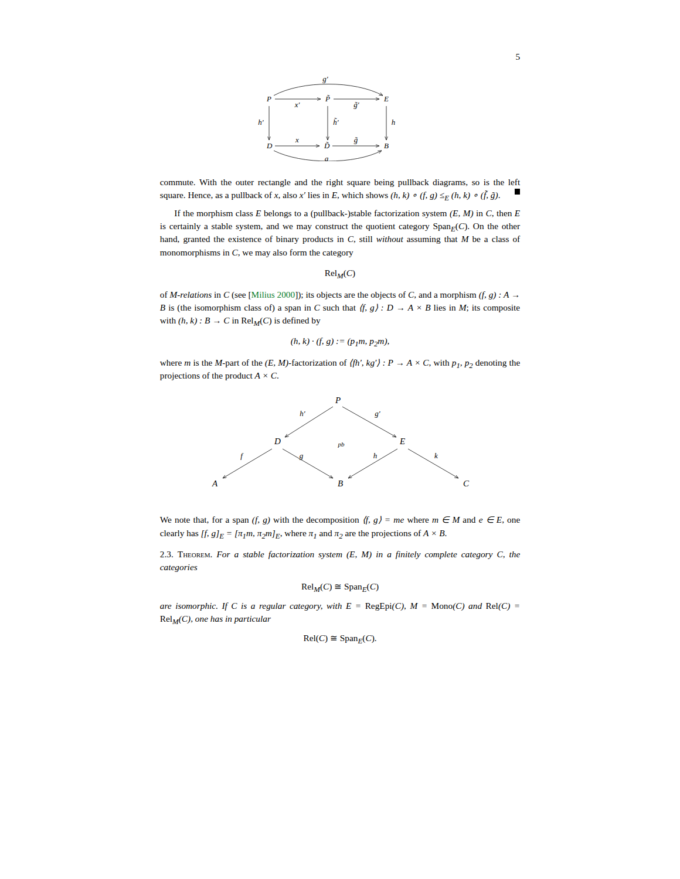5
P P̃ E D D̃ B g′ x′ g̃′ h′ h̃′ h x g̃ g
commute. With the outer rectangle and the right square being pullback diagrams, so is the left square. Hence, as a pullback of x, also x′ lies in E, which shows (h, k) ∘ (f, g) ≤E (h, k) ∘ (f̃, g̃).
If the morphism class E belongs to a (pullback-)stable factorization system (E, M) in C, then E is certainly a stable system, and we may construct the quotient category SpanE(C). On the other hand, granted the existence of binary products in C, still without assuming that M be a class of monomorphisms in C, we may also form the category
RelM(C)
of M-relations in C (see [Milius 2000]); its objects are the objects of C, and a morphism (f, g) : A → B is (the isomorphism class of) a span in C such that ⟨f, g⟩ : D → A × B lies in M; its composite with (h, k) : B → C in RelM(C) is defined by
(h, k) · (f, g) := (p1m, p2m),
where m is the M-part of the (E, M)-factorization of ⟨fh′, kg′⟩ : P → A × C, with p1, p2 denoting the projections of the product A × C.
P D E A B C h′ g′ f g h k pb
We note that, for a span (f, g) with the decomposition ⟨f, g⟩ = me where m ∈ M and e ∈ E, one clearly has [f, g]E = [π1m, π2m]E, where π1 and π2 are the projections of A × B.
2.3. Theorem. For a stable factorization system (E, M) in a finitely complete category C, the categories
RelM(C) ≅ SpanE(C)
are isomorphic. If C is a regular category, with E = RegEpi(C), M = Mono(C) and Rel(C) = RelM(C), one has in particular
Rel(C) ≅ SpanE(C).